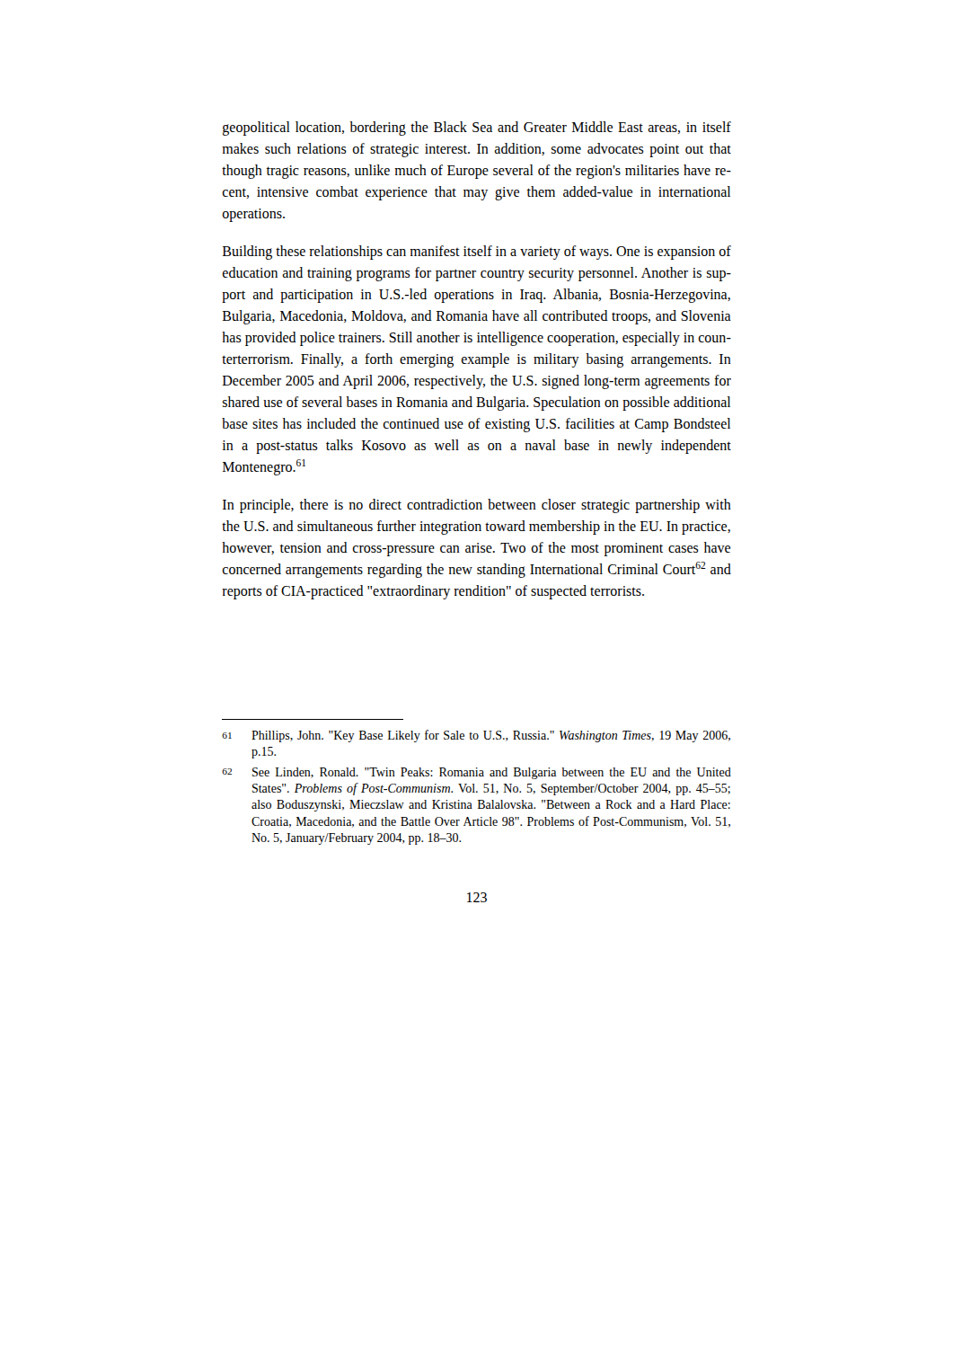geopolitical location, bordering the Black Sea and Greater Middle East areas, in itself makes such relations of strategic interest. In addition, some advocates point out that though tragic reasons, unlike much of Europe several of the region's militaries have recent, intensive combat experience that may give them added-value in international operations.
Building these relationships can manifest itself in a variety of ways. One is expansion of education and training programs for partner country security personnel. Another is support and participation in U.S.-led operations in Iraq. Albania, Bosnia-Herzegovina, Bulgaria, Macedonia, Moldova, and Romania have all contributed troops, and Slovenia has provided police trainers. Still another is intelligence cooperation, especially in counterterrorism. Finally, a forth emerging example is military basing arrangements. In December 2005 and April 2006, respectively, the U.S. signed long-term agreements for shared use of several bases in Romania and Bulgaria. Speculation on possible additional base sites has included the continued use of existing U.S. facilities at Camp Bondsteel in a post-status talks Kosovo as well as on a naval base in newly independent Montenegro.61
In principle, there is no direct contradiction between closer strategic partnership with the U.S. and simultaneous further integration toward membership in the EU. In practice, however, tension and cross-pressure can arise. Two of the most prominent cases have concerned arrangements regarding the new standing International Criminal Court62 and reports of CIA-practiced "extraordinary rendition" of suspected terrorists.
61
Phillips, John. "Key Base Likely for Sale to U.S., Russia." Washington Times, 19 May 2006, p.15.
62
See Linden, Ronald. "Twin Peaks: Romania and Bulgaria between the EU and the United States". Problems of Post-Communism. Vol. 51, No. 5, September/October 2004, pp. 45–55; also Boduszynski, Mieczslaw and Kristina Balalovska. "Between a Rock and a Hard Place: Croatia, Macedonia, and the Battle Over Article 98". Problems of Post-Communism, Vol. 51, No. 5, January/February 2004, pp. 18–30.
123